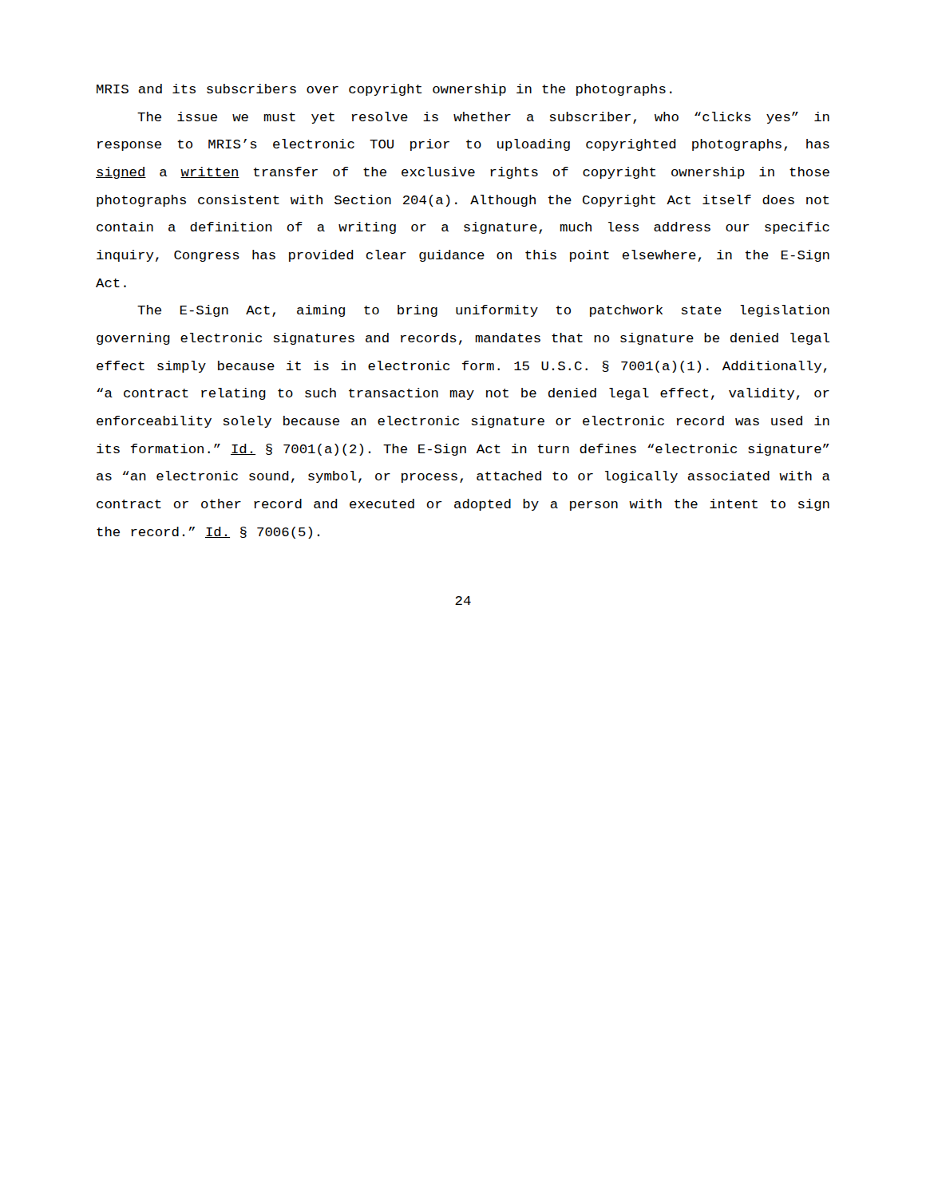MRIS and its subscribers over copyright ownership in the photographs.
The issue we must yet resolve is whether a subscriber, who “clicks yes” in response to MRIS’s electronic TOU prior to uploading copyrighted photographs, has signed a written transfer of the exclusive rights of copyright ownership in those photographs consistent with Section 204(a). Although the Copyright Act itself does not contain a definition of a writing or a signature, much less address our specific inquiry, Congress has provided clear guidance on this point elsewhere, in the E-Sign Act.
The E-Sign Act, aiming to bring uniformity to patchwork state legislation governing electronic signatures and records, mandates that no signature be denied legal effect simply because it is in electronic form. 15 U.S.C. § 7001(a)(1). Additionally, “a contract relating to such transaction may not be denied legal effect, validity, or enforceability solely because an electronic signature or electronic record was used in its formation.” Id. § 7001(a)(2). The E-Sign Act in turn defines “electronic signature” as “an electronic sound, symbol, or process, attached to or logically associated with a contract or other record and executed or adopted by a person with the intent to sign the record.” Id. § 7006(5).
24